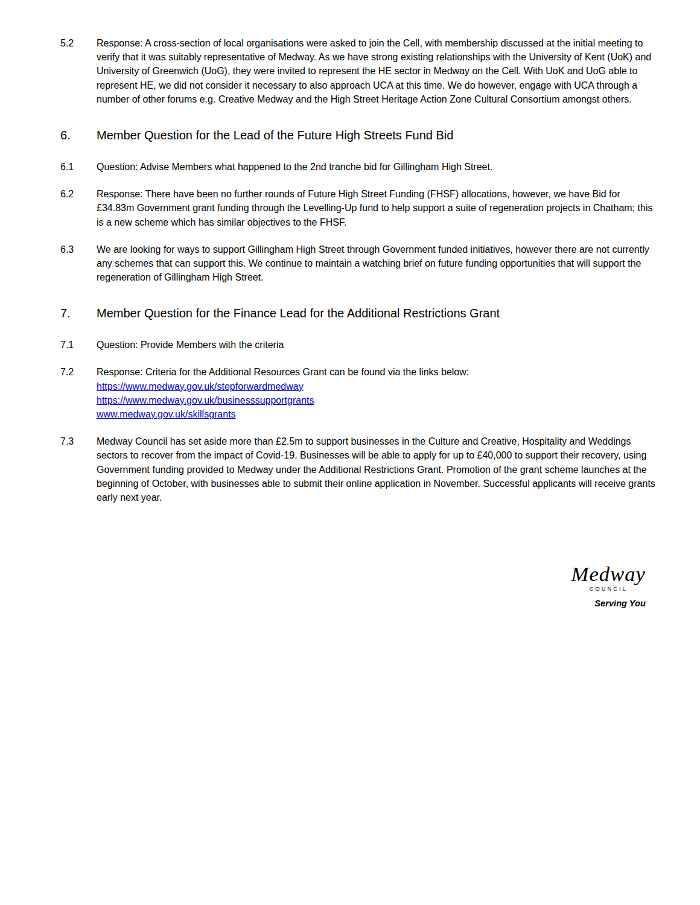5.2
Response: A cross-section of local organisations were asked to join the Cell, with membership discussed at the initial meeting to verify that it was suitably representative of Medway. As we have strong existing relationships with the University of Kent (UoK) and University of Greenwich (UoG), they were invited to represent the HE sector in Medway on the Cell. With UoK and UoG able to represent HE, we did not consider it necessary to also approach UCA at this time. We do however, engage with UCA through a number of other forums e.g. Creative Medway and the High Street Heritage Action Zone Cultural Consortium amongst others.
6.
Member Question for the Lead of the Future High Streets Fund Bid
6.1
Question: Advise Members what happened to the 2nd tranche bid for Gillingham High Street.
6.2
Response: There have been no further rounds of Future High Street Funding (FHSF) allocations, however, we have Bid for £34.83m Government grant funding through the Levelling-Up fund to help support a suite of regeneration projects in Chatham; this is a new scheme which has similar objectives to the FHSF.
6.3
We are looking for ways to support Gillingham High Street through Government funded initiatives, however there are not currently any schemes that can support this. We continue to maintain a watching brief on future funding opportunities that will support the regeneration of Gillingham High Street.
7.
Member Question for the Finance Lead for the Additional Restrictions Grant
7.1
Question: Provide Members with the criteria
7.2
Response: Criteria for the Additional Resources Grant can be found via the links below: https://www.medway.gov.uk/stepforwardmedway https://www.medway.gov.uk/businesssupportgrants www.medway.gov.uk/skillsgrants
7.3
Medway Council has set aside more than £2.5m to support businesses in the Culture and Creative, Hospitality and Weddings sectors to recover from the impact of Covid-19. Businesses will be able to apply for up to £40,000 to support their recovery, using Government funding provided to Medway under the Additional Restrictions Grant. Promotion of the grant scheme launches at the beginning of October, with businesses able to submit their online application in November. Successful applicants will receive grants early next year.
MedwayCOUNCIL
Serving You